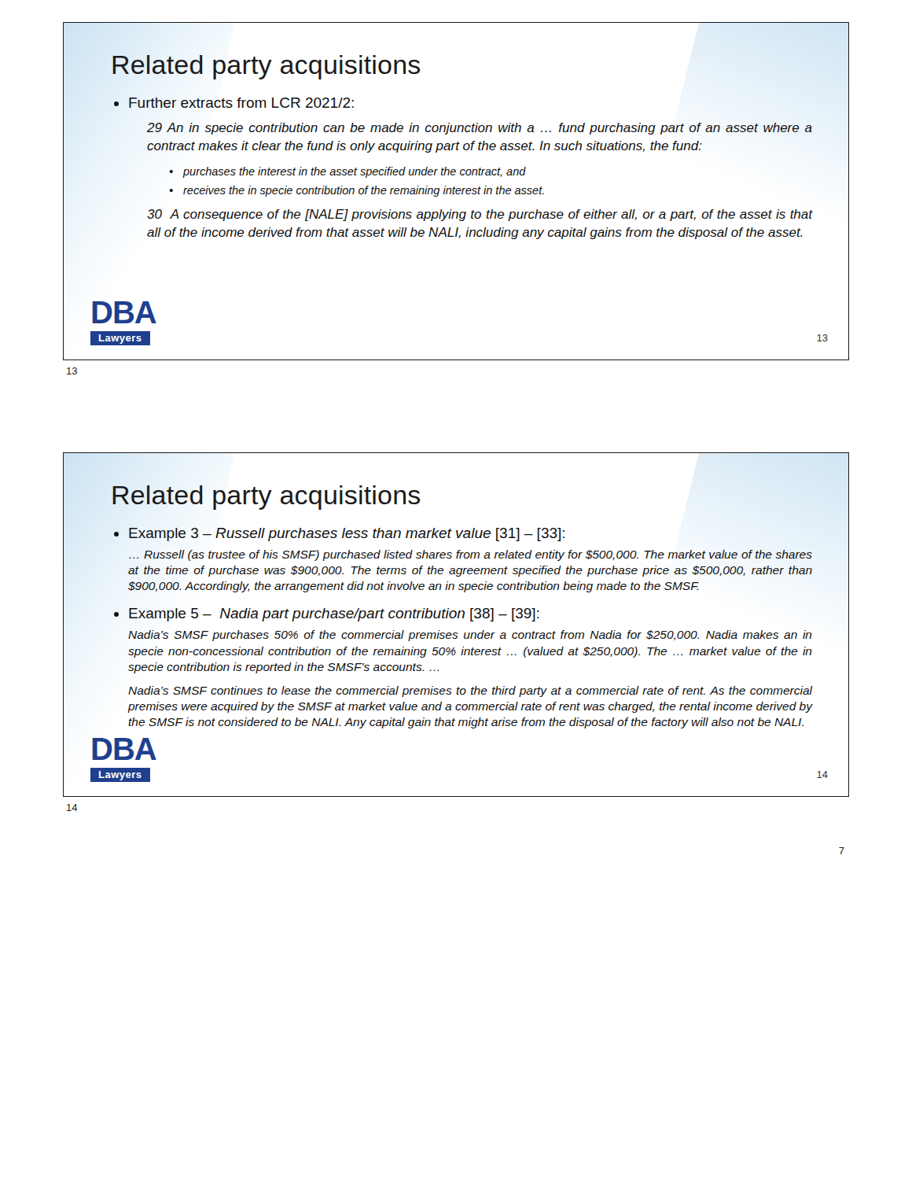Related party acquisitions
Further extracts from LCR 2021/2:
29 An in specie contribution can be made in conjunction with a … fund purchasing part of an asset where a contract makes it clear the fund is only acquiring part of the asset. In such situations, the fund:
purchases the interest in the asset specified under the contract, and
receives the in specie contribution of the remaining interest in the asset.
30 A consequence of the [NALE] provisions applying to the purchase of either all, or a part, of the asset is that all of the income derived from that asset will be NALI, including any capital gains from the disposal of the asset.
DBA
Lawyers
13
13
Related party acquisitions
Example 3 – Russell purchases less than market value [31] – [33]:
… Russell (as trustee of his SMSF) purchased listed shares from a related entity for $500,000. The market value of the shares at the time of purchase was $900,000. The terms of the agreement specified the purchase price as $500,000, rather than $900,000. Accordingly, the arrangement did not involve an in specie contribution being made to the SMSF.
Example 5 – Nadia part purchase/part contribution [38] – [39]:
Nadia’s SMSF purchases 50% of the commercial premises under a contract from Nadia for $250,000. Nadia makes an in specie non-concessional contribution of the remaining 50% interest … (valued at $250,000). The … market value of the in specie contribution is reported in the SMSF’s accounts. …
Nadia’s SMSF continues to lease the commercial premises to the third party at a commercial rate of rent. As the commercial premises were acquired by the SMSF at market value and a commercial rate of rent was charged, the rental income derived by the SMSF is not considered to be NALI. Any capital gain that might arise from the disposal of the factory will also not be NALI.
DBA
Lawyers
14
14
7